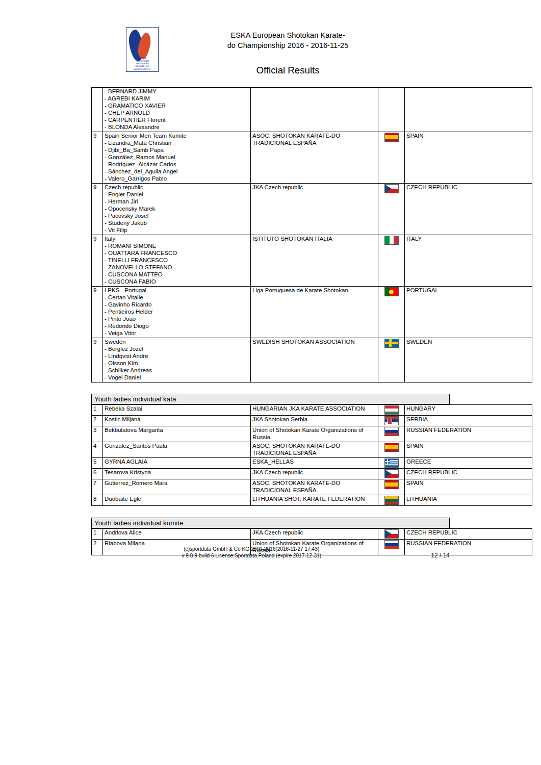E S K A
EUROPEAN
SHOTOKAN
KARATE-DO
ASSOCIATION
ESKA European Shotokan Karate-
do Championship 2016 - 2016-11-25
Official Results
| | - BERNARD JIMMY - AGREBI KARIM - GRAMATICO XAVIER - CHEP ARNOLD - CARPENTIER Florent - BLONDA Alexandre | | | |
| 9 | Spain Senior Men Team Kumite - Lizandra_Mata Christian - Djibi_Ba_Samb Papa - González_Ramos Manuel - Rodríguez_Alcázar Carlos - Sánchez_del_Aguila Angel - Valero_Garrigos Pablo | ASOC. SHOTOKAN KARATE-DO TRADICIONAL ESPAÑA | | SPAIN |
| 9 | Czech republic - Engler Daniel - Herman Jiri - Opocensky Marek - Pacovsky Josef - Studeny Jakub - Vit Filip | JKA Czech republic | | CZECH REPUBLIC |
| 9 | Italy - ROMANI SIMONE - OUATTARA FRANCESCO - TINELLI FRANCESCO - ZANOVELLO STEFANO - CUSCONA MATTEO - CUSCONA FABIO | ISTITUTO SHOTOKAN ITALIA | | ITALY |
| 9 | LPKS - Portugal - Certan Vitalie - Gavinho Ricardo - Pentieiros Helder - Pinto Joao - Redondo Diogo - Veiga Vitor | Liga Portuguesa de Karate Shotokan | | PORTUGAL |
| 9 | Sweden - Berglez Jozef - Lindqvist André - Olsson Kim - Schliker Andreas - Vogel Daniel | SWEDISH SHOTOKAN ASSOCIATION | | SWEDEN |
Youth ladies individual kata
| 1 | Rebeka Szalai | HUNGARIAN JKA KARATE ASSOCIATION | | HUNGARY |
| 2 | Kostic Miljana | JKA Shotokan Serbia | | SERBIA |
| 3 | Bekbulatova Margarita | Union of Shotokan Karate Organizations of Russia | | RUSSIAN FEDERATION |
| 4 | González_Santos Paula | ASOC. SHOTOKAN KARATE-DO TRADICIONAL ESPAÑA | | SPAIN |
| 5 | GYRNA AGLAIA | ESKA_HELLAS | | GREECE |
| 6 | Tesarova Kristyna | JKA Czech republic | | CZECH REPUBLIC |
| 7 | Gutierrez_Romero Mara | ASOC. SHOTOKAN KARATE-DO TRADICIONAL ESPAÑA | | SPAIN |
| 8 | Duobaite Egle | LITHUANIA SHOT. KARATE FEDERATION | | LITHUANIA |
Youth ladies individual kumite
| 1 | Andrlova Alice | JKA Czech republic | | CZECH REPUBLIC |
| 2 | Riabova Milana | Union of Shotokan Karate Organizations of Russia | | RUSSIAN FEDERATION |
(c)sportdata GmbH & Co KG 2000-2016(2016-11-27 17:43)
v 9.0.9 build 6 License:Sportdata Poland (expire 2017-12-31)
12 / 14